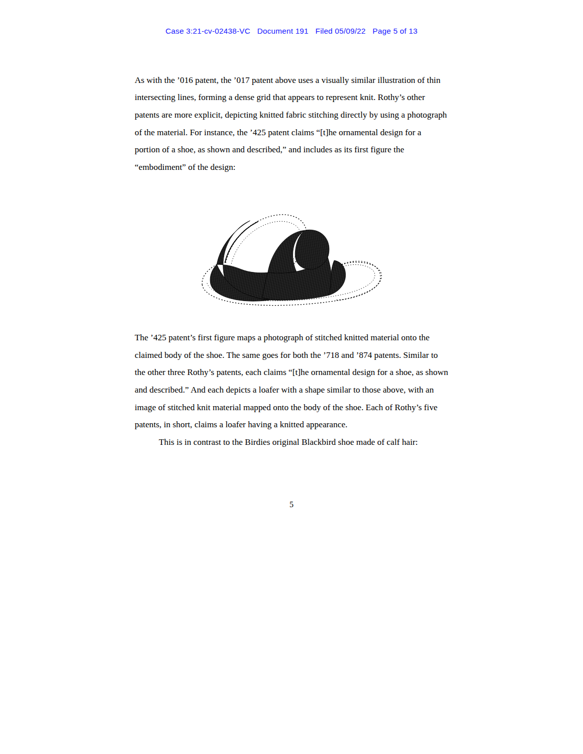Case 3:21-cv-02438-VC Document 191 Filed 05/09/22 Page 5 of 13
As with the ’016 patent, the ’017 patent above uses a visually similar illustration of thin intersecting lines, forming a dense grid that appears to represent knit. Rothy’s other patents are more explicit, depicting knitted fabric stitching directly by using a photograph of the material. For instance, the ’425 patent claims “[t]he ornamental design for a portion of a shoe, as shown and described,” and includes as its first figure the “embodiment” of the design:
The ’425 patent’s first figure maps a photograph of stitched knitted material onto the claimed body of the shoe. The same goes for both the ’718 and ’874 patents. Similar to the other three Rothy’s patents, each claims “[t]he ornamental design for a shoe, as shown and described.” And each depicts a loafer with a shape similar to those above, with an image of stitched knit material mapped onto the body of the shoe. Each of Rothy’s five patents, in short, claims a loafer having a knitted appearance.
This is in contrast to the Birdies original Blackbird shoe made of calf hair:
5